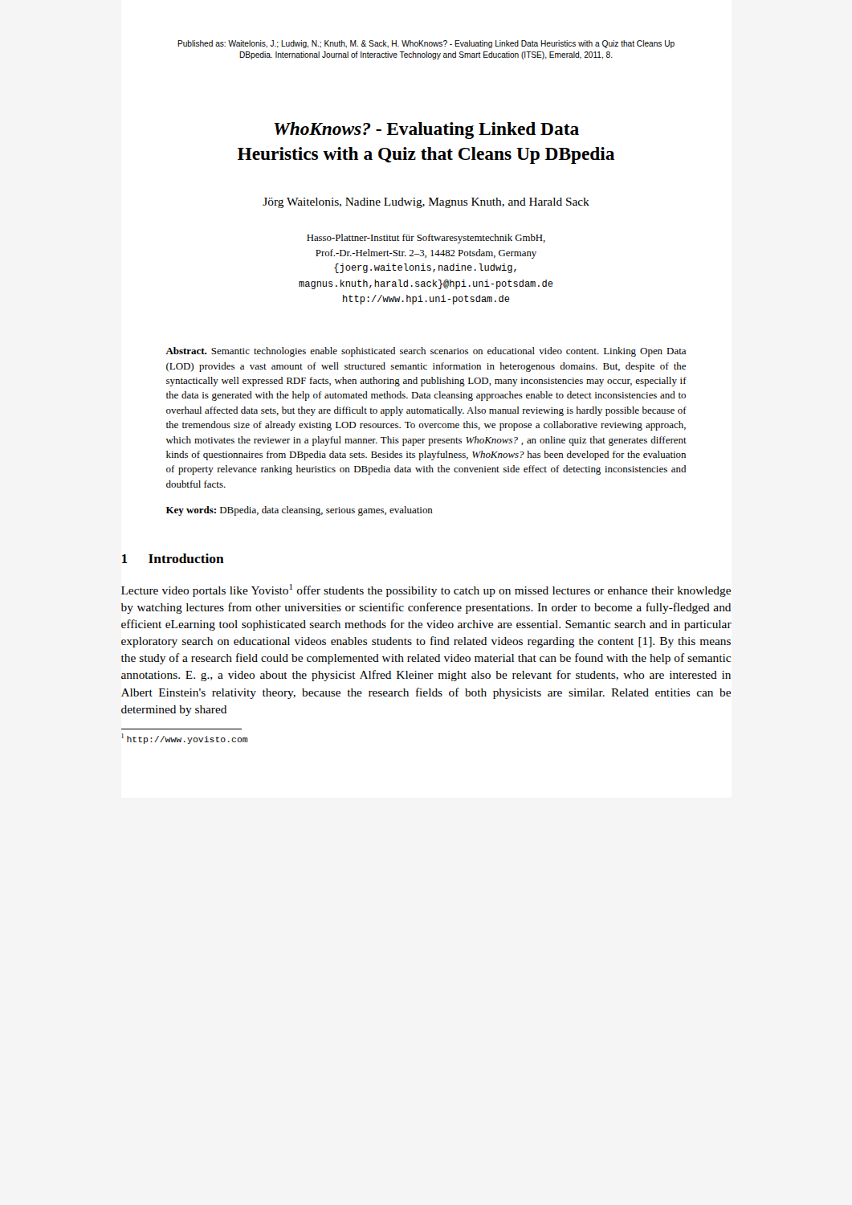Published as: Waitelonis, J.; Ludwig, N.; Knuth, M. & Sack, H. WhoKnows? - Evaluating Linked Data Heuristics with a Quiz that Cleans Up
DBpedia. International Journal of Interactive Technology and Smart Education (ITSE), Emerald, 2011, 8.
WhoKnows? - Evaluating Linked Data
Heuristics with a Quiz that Cleans Up DBpedia
Jörg Waitelonis, Nadine Ludwig, Magnus Knuth, and Harald Sack
Hasso-Plattner-Institut für Softwaresystemtechnik GmbH,
Prof.-Dr.-Helmert-Str. 2–3, 14482 Potsdam, Germany
{joerg.waitelonis,nadine.ludwig,
magnus.knuth,harald.sack}@hpi.uni-potsdam.de
http://www.hpi.uni-potsdam.de
Abstract. Semantic technologies enable sophisticated search scenarios on educational video content. Linking Open Data (LOD) provides a vast amount of well structured semantic information in heterogenous domains. But, despite of the syntactically well expressed RDF facts, when authoring and publishing LOD, many inconsistencies may occur, especially if the data is generated with the help of automated methods. Data cleansing approaches enable to detect inconsistencies and to overhaul affected data sets, but they are difficult to apply automatically. Also manual reviewing is hardly possible because of the tremendous size of already existing LOD resources. To overcome this, we propose a collaborative reviewing approach, which motivates the reviewer in a playful manner. This paper presents WhoKnows? , an online quiz that generates different kinds of questionnaires from DBpedia data sets. Besides its playfulness, WhoKnows? has been developed for the evaluation of property relevance ranking heuristics on DBpedia data with the convenient side effect of detecting inconsistencies and doubtful facts.
Key words: DBpedia, data cleansing, serious games, evaluation
1 Introduction
Lecture video portals like Yovisto1 offer students the possibility to catch up on missed lectures or enhance their knowledge by watching lectures from other universities or scientific conference presentations. In order to become a fully-fledged and efficient eLearning tool sophisticated search methods for the video archive are essential. Semantic search and in particular exploratory search on educational videos enables students to find related videos regarding the content [1]. By this means the study of a research field could be complemented with related video material that can be found with the help of semantic annotations. E. g., a video about the physicist Alfred Kleiner might also be relevant for students, who are interested in Albert Einstein's relativity theory, because the research fields of both physicists are similar. Related entities can be determined by shared
1 http://www.yovisto.com